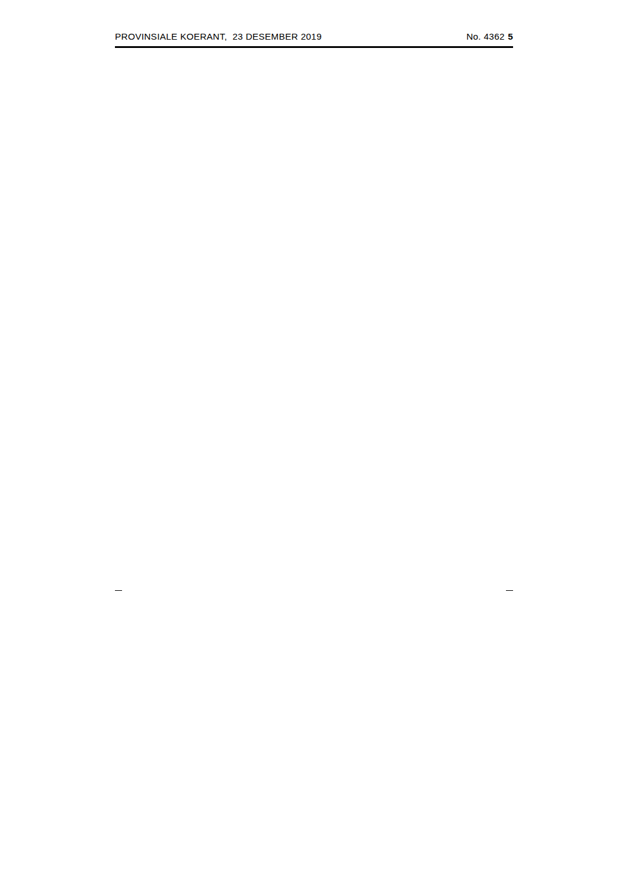PROVINSIALE KOERANT, 23 DESEMBER 2019 No. 43625